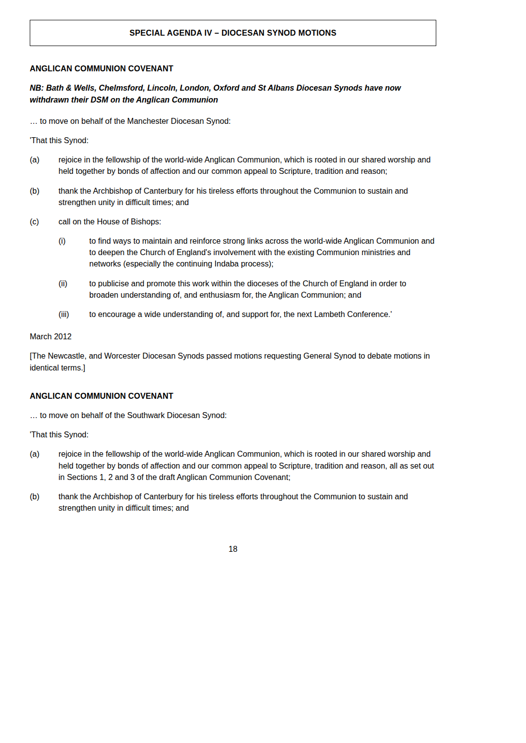SPECIAL AGENDA IV – DIOCESAN SYNOD MOTIONS
ANGLICAN COMMUNION COVENANT
NB: Bath & Wells, Chelmsford, Lincoln, London, Oxford and St Albans Diocesan Synods have now withdrawn their DSM on the Anglican Communion
… to move on behalf of the Manchester Diocesan Synod:
'That this Synod:
(a)
rejoice in the fellowship of the world-wide Anglican Communion, which is rooted in our shared worship and held together by bonds of affection and our common appeal to Scripture, tradition and reason;
(b)
thank the Archbishop of Canterbury for his tireless efforts throughout the Communion to sustain and strengthen unity in difficult times; and
(c)
call on the House of Bishops:
(i)
to find ways to maintain and reinforce strong links across the world-wide Anglican Communion and to deepen the Church of England's involvement with the existing Communion ministries and networks (especially the continuing Indaba process);
(ii)
to publicise and promote this work within the dioceses of the Church of England in order to broaden understanding of, and enthusiasm for, the Anglican Communion; and
(iii)
to encourage a wide understanding of, and support for, the next Lambeth Conference.'
March 2012
[The Newcastle, and Worcester Diocesan Synods passed motions requesting General Synod to debate motions in identical terms.]
ANGLICAN COMMUNION COVENANT
… to move on behalf of the Southwark Diocesan Synod:
'That this Synod:
(a)
rejoice in the fellowship of the world-wide Anglican Communion, which is rooted in our shared worship and held together by bonds of affection and our common appeal to Scripture, tradition and reason, all as set out in Sections 1, 2 and 3 of the draft Anglican Communion Covenant;
(b)
thank the Archbishop of Canterbury for his tireless efforts throughout the Communion to sustain and strengthen unity in difficult times; and
18